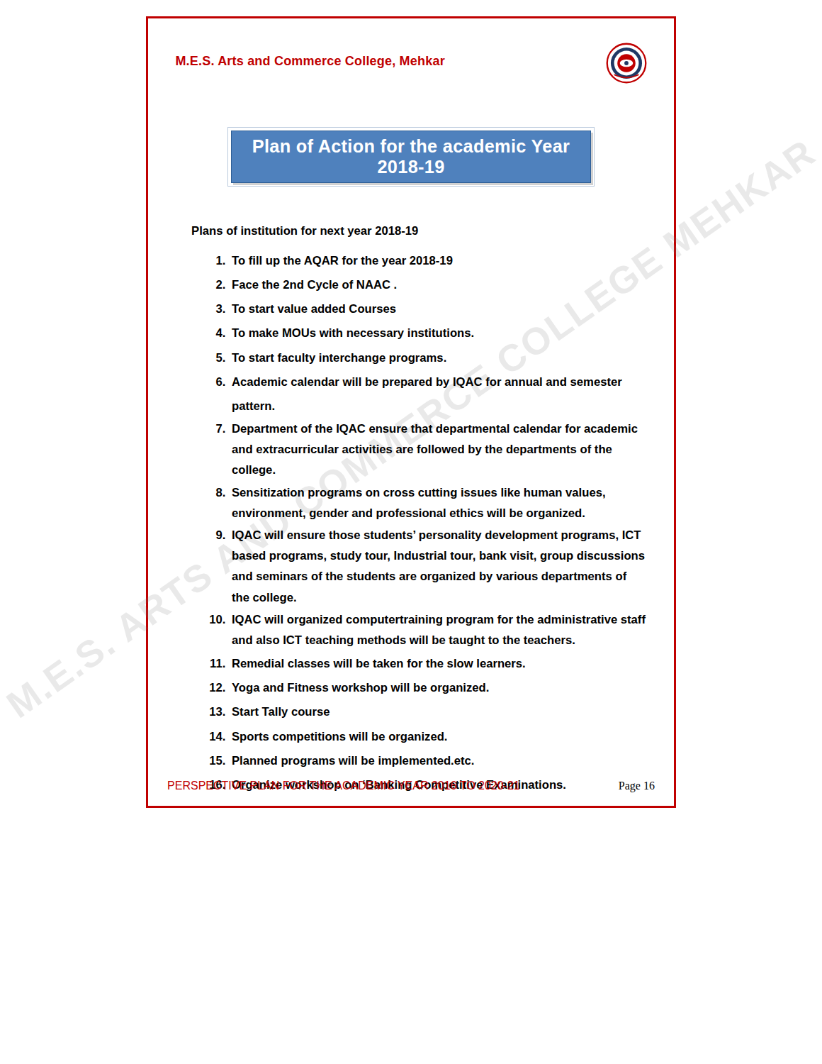M.E.S. ARTS AND COMMERCE COLLEGE MEHKAR
M.E.S. Arts and Commerce College, Mehkar
Plan of Action for the academic Year 2018-19
Plans of institution for next year 2018-19
To fill up the AQAR for the year 2018-19
Face the 2nd Cycle of NAAC .
To start value added Courses
To make MOUs with necessary institutions.
To start faculty interchange programs.
Academic calendar will be prepared by IQAC for annual and semester pattern.
Department of the IQAC ensure that departmental calendar for academic and extracurricular activities are followed by the departments of the college.
Sensitization programs on cross cutting issues like human values, environment, gender and professional ethics will be organized.
IQAC will ensure those students’ personality development programs, ICT based programs, study tour, Industrial tour, bank visit, group discussions and seminars of the students are organized by various departments of the college.
IQAC will organized computertraining program for the administrative staff and also ICT teaching methods will be taught to the teachers.
Remedial classes will be taken for the slow learners.
Yoga and Fitness workshop will be organized.
Start Tally course
Sports competitions will be organized.
Planned programs will be implemented.etc.
Organize workshop on ‘Banking Competitive Examinations.
PERSPECTIVE PLAN FOR THE ACADEMIC YEAR 2016 TO 2020-21
Page 16